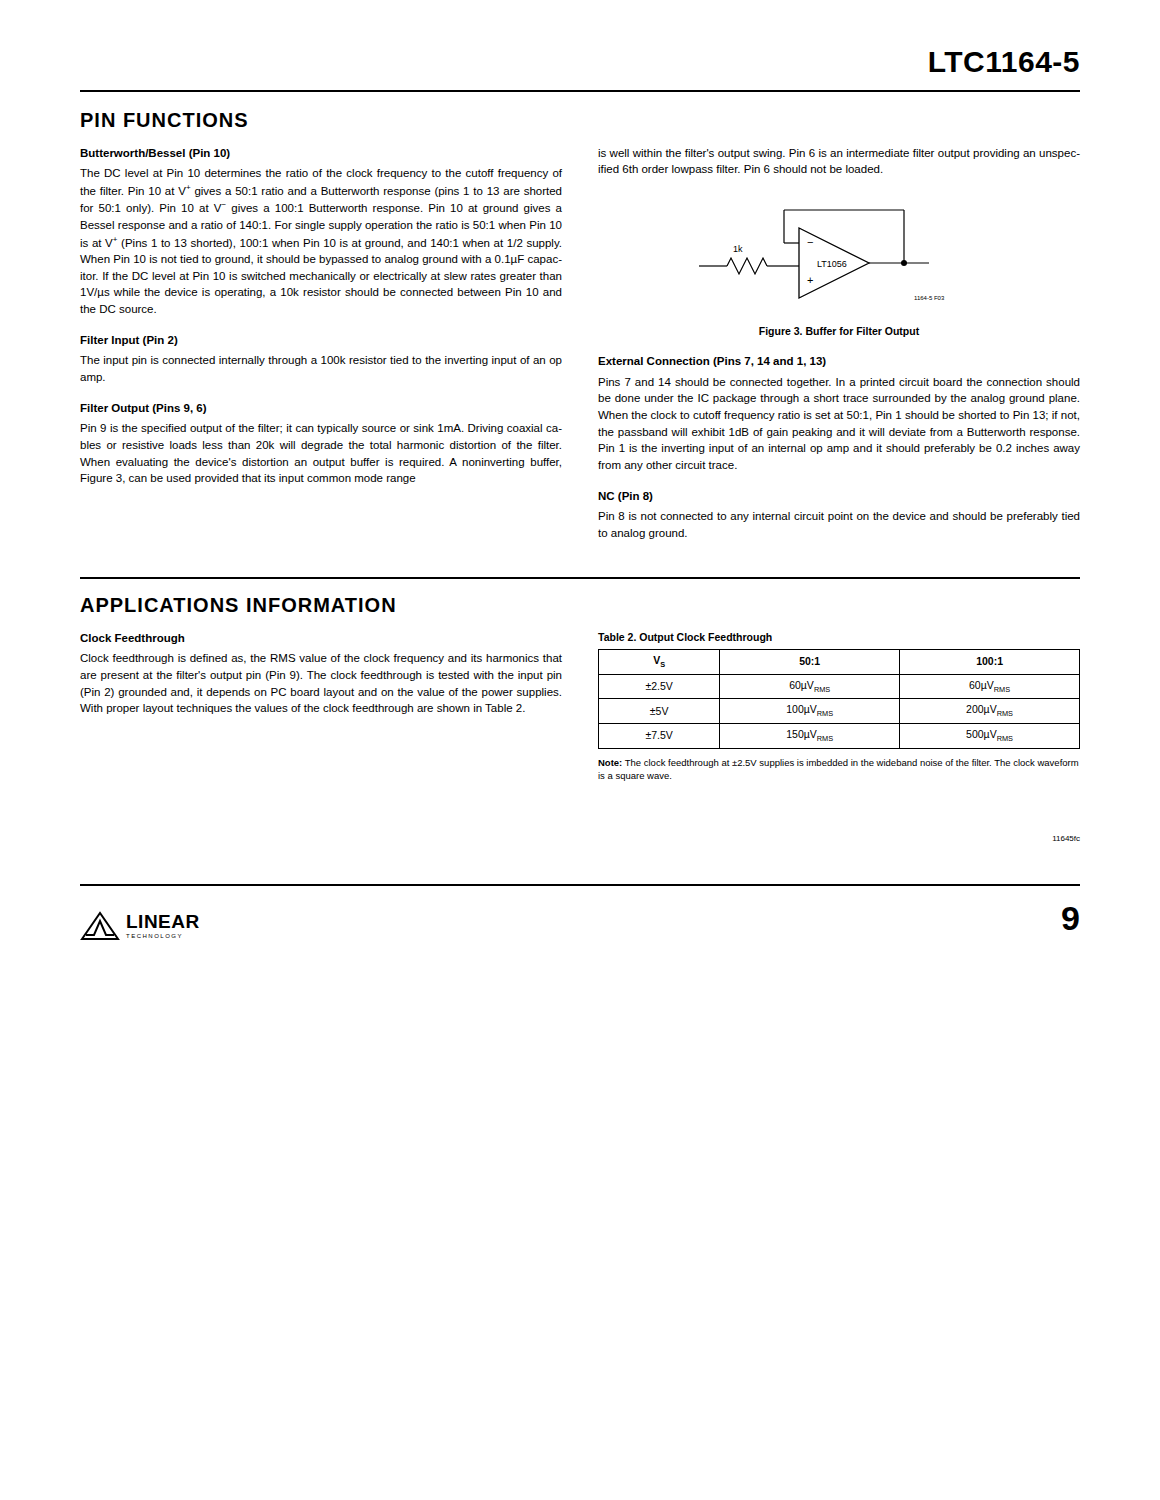LTC1164-5
PIN FUNCTIONS
Butterworth/Bessel (Pin 10)
The DC level at Pin 10 determines the ratio of the clock frequency to the cutoff frequency of the filter. Pin 10 at V+ gives a 50:1 ratio and a Butterworth response (pins 1 to 13 are shorted for 50:1 only). Pin 10 at V− gives a 100:1 Butterworth response. Pin 10 at ground gives a Bessel response and a ratio of 140:1. For single supply operation the ratio is 50:1 when Pin 10 is at V+ (Pins 1 to 13 shorted), 100:1 when Pin 10 is at ground, and 140:1 when at 1/2 supply. When Pin 10 is not tied to ground, it should be bypassed to analog ground with a 0.1µF capacitor. If the DC level at Pin 10 is switched mechanically or electrically at slew rates greater than 1V/µs while the device is operating, a 10k resistor should be connected between Pin 10 and the DC source.
Filter Input (Pin 2)
The input pin is connected internally through a 100k resistor tied to the inverting input of an op amp.
Filter Output (Pins 9, 6)
Pin 9 is the specified output of the filter; it can typically source or sink 1mA. Driving coaxial cables or resistive loads less than 20k will degrade the total harmonic distortion of the filter. When evaluating the device's distortion an output buffer is required. A noninverting buffer, Figure 3, can be used provided that its input common mode range
is well within the filter's output swing. Pin 6 is an intermediate filter output providing an unspecified 6th order lowpass filter. Pin 6 should not be loaded.
1k − + LT1056 1164-5 F03
Figure 3. Buffer for Filter Output
External Connection (Pins 7, 14 and 1, 13)
Pins 7 and 14 should be connected together. In a printed circuit board the connection should be done under the IC package through a short trace surrounded by the analog ground plane. When the clock to cutoff frequency ratio is set at 50:1, Pin 1 should be shorted to Pin 13; if not, the passband will exhibit 1dB of gain peaking and it will deviate from a Butterworth response. Pin 1 is the inverting input of an internal op amp and it should preferably be 0.2 inches away from any other circuit trace.
NC (Pin 8)
Pin 8 is not connected to any internal circuit point on the device and should be preferably tied to analog ground.
APPLICATIONS INFORMATION
Clock Feedthrough
Clock feedthrough is defined as, the RMS value of the clock frequency and its harmonics that are present at the filter's output pin (Pin 9). The clock feedthrough is tested with the input pin (Pin 2) grounded and, it depends on PC board layout and on the value of the power supplies. With proper layout techniques the values of the clock feedthrough are shown in Table 2.
Table 2. Output Clock Feedthrough
| V S | 50:1 | 100:1 |
| --- | --- | --- |
| ±2.5V | 60µV RMS | 60µV RMS |
| ±5V | 100µV RMS | 200µV RMS |
| ±7.5V | 150µV RMS | 500µV RMS |
Note: The clock feedthrough at ±2.5V supplies is imbedded in the wideband noise of the filter. The clock waveform is a square wave.
11645fc
LINEAR
TECHNOLOGY
9